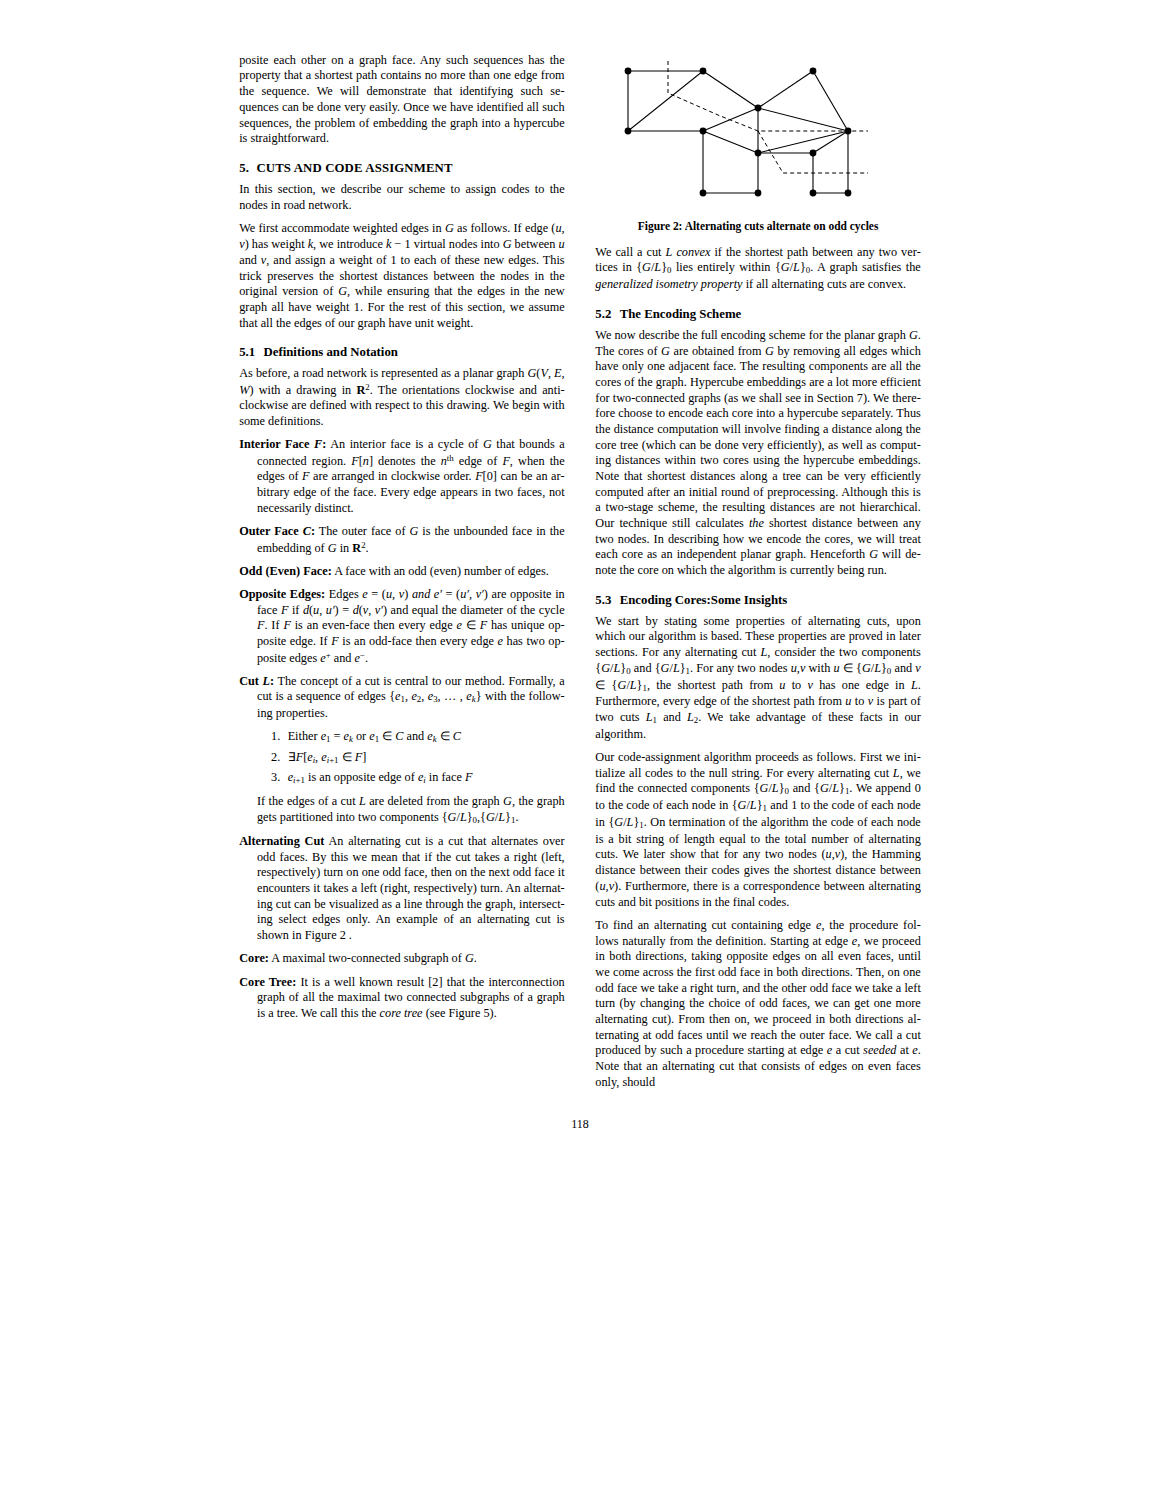posite each other on a graph face. Any such sequences has the property that a shortest path contains no more than one edge from the sequence. We will demonstrate that identifying such sequences can be done very easily. Once we have identified all such sequences, the problem of embedding the graph into a hypercube is straightforward.
5. CUTS AND CODE ASSIGNMENT
In this section, we describe our scheme to assign codes to the nodes in road network.
We first accommodate weighted edges in G as follows. If edge (u, v) has weight k, we introduce k − 1 virtual nodes into G between u and v, and assign a weight of 1 to each of these new edges. This trick preserves the shortest distances between the nodes in the original version of G, while ensuring that the edges in the new graph all have weight 1. For the rest of this section, we assume that all the edges of our graph have unit weight.
5.1 Definitions and Notation
As before, a road network is represented as a planar graph G(V, E, W) with a drawing in R2. The orientations clockwise and anti-clockwise are defined with respect to this drawing. We begin with some definitions.
Interior Face F: An interior face is a cycle of G that bounds a connected region. F[n] denotes the nth edge of F, when the edges of F are arranged in clockwise order. F[0] can be an arbitrary edge of the face. Every edge appears in two faces, not necessarily distinct.
Outer Face C: The outer face of G is the unbounded face in the embedding of G in R2.
Odd (Even) Face: A face with an odd (even) number of edges.
Opposite Edges: Edges e = (u, v) and e′ = (u′, v′) are opposite in face F if d(u, u′) = d(v, v′) and equal the diameter of the cycle F. If F is an even-face then every edge e ∈ F has unique opposite edge. If F is an odd-face then every edge e has two opposite edges e+ and e−.
Cut L: The concept of a cut is central to our method. Formally, a cut is a sequence of edges {e1, e2, e3, … , ek} with the following properties.
Either e1 = ek or e1 ∈ C and ek ∈ C
∃F[ei, ei+1 ∈ F]
ei+1 is an opposite edge of ei in face F
If the edges of a cut L are deleted from the graph G, the graph gets partitioned into two components {G/L}0,{G/L}1.
Alternating Cut An alternating cut is a cut that alternates over odd faces. By this we mean that if the cut takes a right (left, respectively) turn on one odd face, then on the next odd face it encounters it takes a left (right, respectively) turn. An alternating cut can be visualized as a line through the graph, intersecting select edges only. An example of an alternating cut is shown in Figure 2 .
Core: A maximal two-connected subgraph of G.
Core Tree: It is a well known result [2] that the interconnection graph of all the maximal two connected subgraphs of a graph is a tree. We call this the core tree (see Figure 5).
Figure 2: Alternating cuts alternate on odd cycles
We call a cut L convex if the shortest path between any two vertices in {G/L}0 lies entirely within {G/L}0. A graph satisfies the generalized isometry property if all alternating cuts are convex.
5.2 The Encoding Scheme
We now describe the full encoding scheme for the planar graph G. The cores of G are obtained from G by removing all edges which have only one adjacent face. The resulting components are all the cores of the graph. Hypercube embeddings are a lot more efficient for two-connected graphs (as we shall see in Section 7). We therefore choose to encode each core into a hypercube separately. Thus the distance computation will involve finding a distance along the core tree (which can be done very efficiently), as well as computing distances within two cores using the hypercube embeddings. Note that shortest distances along a tree can be very efficiently computed after an initial round of preprocessing. Although this is a two-stage scheme, the resulting distances are not hierarchical. Our technique still calculates the shortest distance between any two nodes. In describing how we encode the cores, we will treat each core as an independent planar graph. Henceforth G will denote the core on which the algorithm is currently being run.
5.3 Encoding Cores:Some Insights
We start by stating some properties of alternating cuts, upon which our algorithm is based. These properties are proved in later sections. For any alternating cut L, consider the two components {G/L}0 and {G/L}1. For any two nodes u,v with u ∈ {G/L}0 and v ∈ {G/L}1, the shortest path from u to v has one edge in L. Furthermore, every edge of the shortest path from u to v is part of two cuts L1 and L2. We take advantage of these facts in our algorithm.
Our code-assignment algorithm proceeds as follows. First we initialize all codes to the null string. For every alternating cut L, we find the connected components {G/L}0 and {G/L}1. We append 0 to the code of each node in {G/L}1 and 1 to the code of each node in {G/L}1. On termination of the algorithm the code of each node is a bit string of length equal to the total number of alternating cuts. We later show that for any two nodes (u,v), the Hamming distance between their codes gives the shortest distance between (u,v). Furthermore, there is a correspondence between alternating cuts and bit positions in the final codes.
To find an alternating cut containing edge e, the procedure follows naturally from the definition. Starting at edge e, we proceed in both directions, taking opposite edges on all even faces, until we come across the first odd face in both directions. Then, on one odd face we take a right turn, and the other odd face we take a left turn (by changing the choice of odd faces, we can get one more alternating cut). From then on, we proceed in both directions alternating at odd faces until we reach the outer face. We call a cut produced by such a procedure starting at edge e a cut seeded at e. Note that an alternating cut that consists of edges on even faces only, should
118